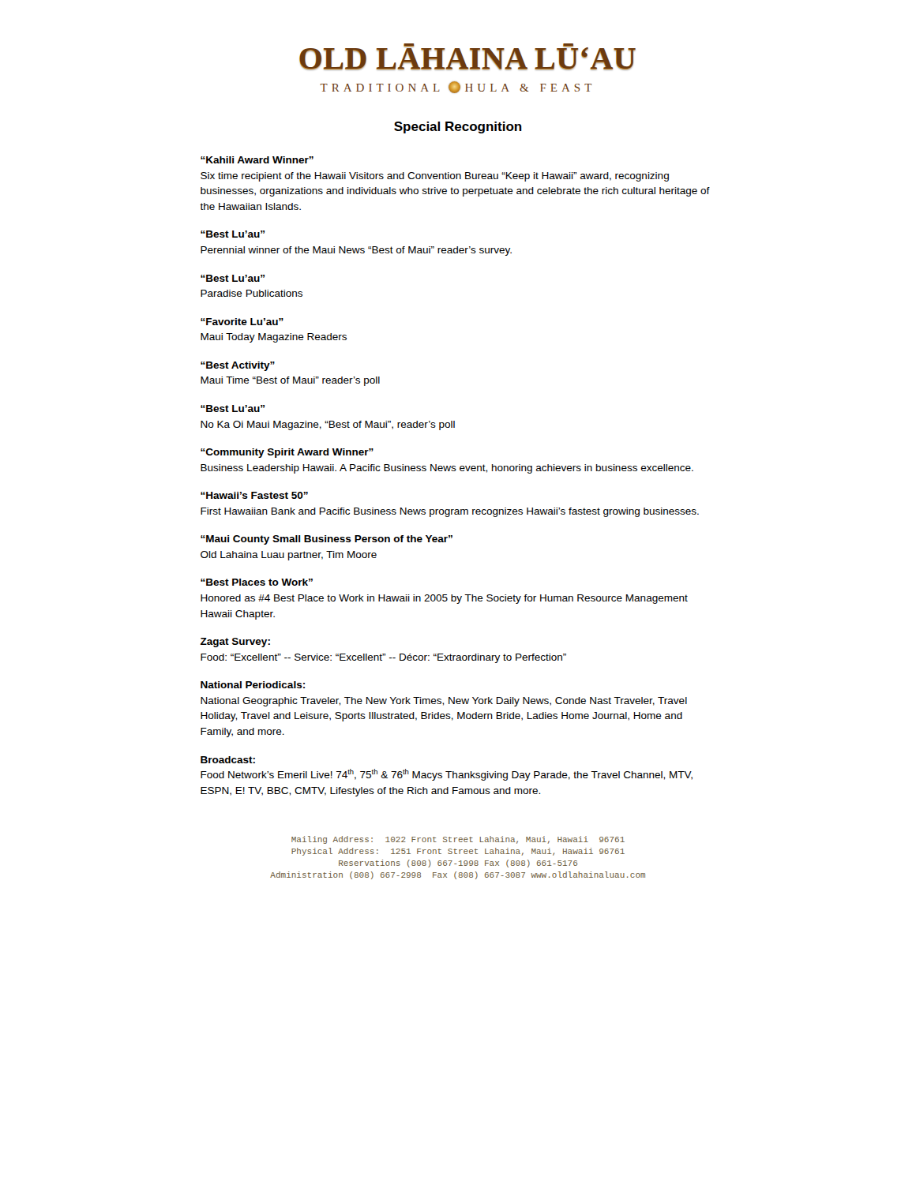OLD LĀHAINA LŪʻAU
TRADITIONAL HULA & FEAST
Special Recognition
“Kahili Award Winner”
Six time recipient of the Hawaii Visitors and Convention Bureau “Keep it Hawaii” award, recognizing businesses, organizations and individuals who strive to perpetuate and celebrate the rich cultural heritage of the Hawaiian Islands.
“Best Lu’au”
Perennial winner of the Maui News “Best of Maui” reader’s survey.
“Best Lu’au”
Paradise Publications
“Favorite Lu’au”
Maui Today Magazine Readers
“Best Activity”
Maui Time “Best of Maui” reader’s poll
“Best Lu’au”
No Ka Oi Maui Magazine, “Best of Maui”, reader’s poll
“Community Spirit Award Winner”
Business Leadership Hawaii. A Pacific Business News event, honoring achievers in business excellence.
“Hawaii’s Fastest 50”
First Hawaiian Bank and Pacific Business News program recognizes Hawaii’s fastest growing businesses.
“Maui County Small Business Person of the Year”
Old Lahaina Luau partner, Tim Moore
“Best Places to Work”
Honored as #4 Best Place to Work in Hawaii in 2005 by The Society for Human Resource Management Hawaii Chapter.
Zagat Survey:
Food: “Excellent” -- Service: “Excellent” -- Décor: “Extraordinary to Perfection”
National Periodicals:
National Geographic Traveler, The New York Times, New York Daily News, Conde Nast Traveler, Travel Holiday, Travel and Leisure, Sports Illustrated, Brides, Modern Bride, Ladies Home Journal, Home and Family, and more.
Broadcast:
Food Network’s Emeril Live! 74th, 75th & 76th Macys Thanksgiving Day Parade, the Travel Channel, MTV, ESPN, E! TV, BBC, CMTV, Lifestyles of the Rich and Famous and more.
Mailing Address: 1022 Front Street Lahaina, Maui, Hawaii 96761
Physical Address: 1251 Front Street Lahaina, Maui, Hawaii 96761
Reservations (808) 667-1998 Fax (808) 661-5176
Administration (808) 667-2998 Fax (808) 667-3087 www.oldlahainaluau.com